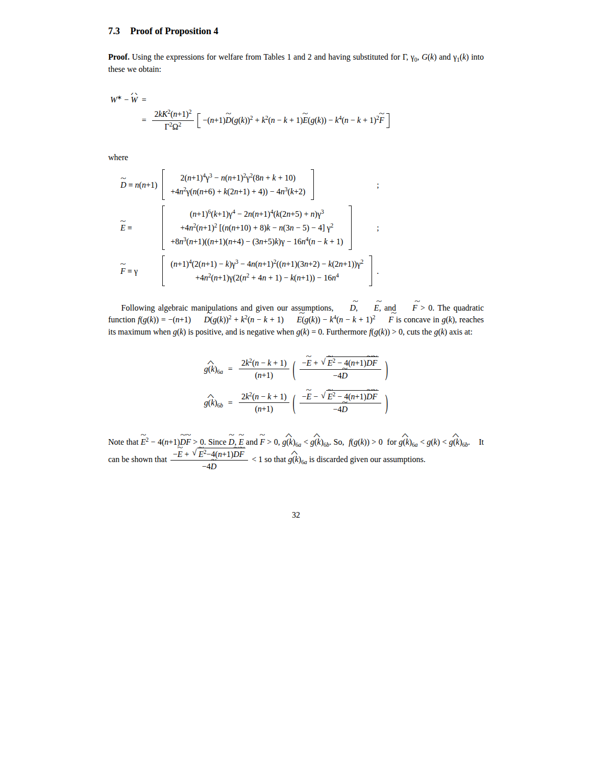7.3 Proof of Proposition 4
Proof. Using the expressions for welfare from Tables 1 and 2 and having substituted for Γ, γ0, G(k) and γ1(k) into these we obtain:
| W ∗ − W | = | |
| | = | 2 kK 2 ( n +1) 2 Γ 2 Ω 2 −( n +1) D ( g ( k )) 2 + k 2 ( n − k + 1) E ( g ( k )) − k 4 ( n − k + 1) 2 F |
where
| D ≡ n ( n +1) | / 2( n +1) 4 γ 3 − n ( n +1) 2 γ 2 (8 n + k + 10) / / +4 n 2 γ( n ( n +6) + k (2 n +1) + 4)) − 4 n 3 ( k +2) / | ; |
| E ≡ | / ( n +1) 6 ( k +1)γ 4 − 2 n ( n +1) 4 ( k (2 n +5) + n )γ 3 / / +4 n 2 ( n +1) 2 [( n ( n +10) + 8) k − n (3 n − 5) − 4] γ 2 / / +8 n 3 ( n +1)(( n +1)( n +4) − (3 n +5) k )γ − 16 n 4 ( n − k + 1) / | ; |
| F ≡ γ | / ( n +1) 4 (2( n +1) − k )γ 3 − 4 n ( n +1) 2 (( n +1)(3 n +2) − k (2 n +1))γ 2 / / +4 n 2 ( n +1)γ(2( n 2 + 4 n + 1) − k ( n +1)) − 16 n 4 / | . |
Following algebraic manipulations and given our assumptions, D, E, and F > 0. The quadratic function f(g(k)) = −(n+1)D(g(k))2 + k2(n − k + 1)E(g(k)) − k4(n − k + 1)2F is concave in g(k), reaches its maximum when g(k) is positive, and is negative when g(k) = 0. Furthermore f(g(k)) > 0, cuts the g(k) axis at:
| g ( k ) 6 a | = | 2 k 2 ( n − k + 1) ( n +1) − E + E 2 − 4( n +1) D F −4 D |
| g ( k ) 6 b | = | 2 k 2 ( n − k + 1) ( n +1) − E − E 2 − 4( n +1) D F −4 D |
Note that E2 − 4(n+1)DF > 0. Since D, E and F > 0, g(k)6a < g(k)6b. So, f(g(k)) > 0 for g(k)6a < g(k) < g(k)6b. It can be shown that −E + E2−4(n+1)DF−4D < 1 so that g(k)6a is discarded given our assumptions.
32